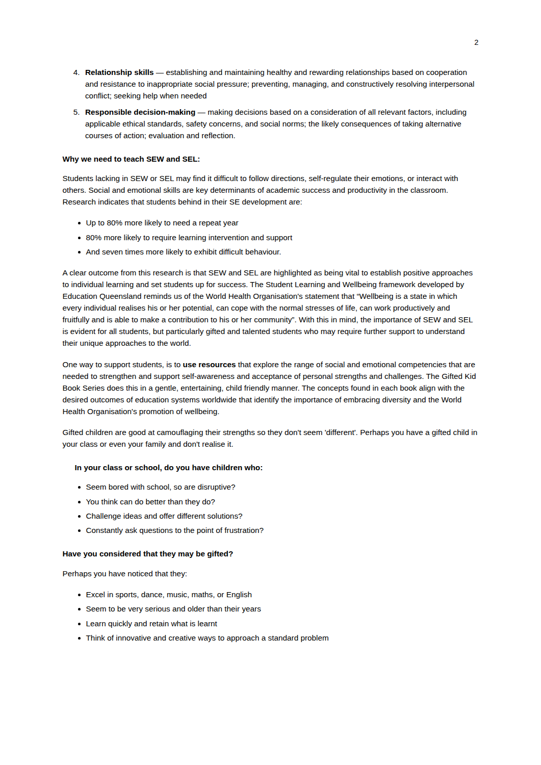2
Relationship skills — establishing and maintaining healthy and rewarding relationships based on cooperation and resistance to inappropriate social pressure; preventing, managing, and constructively resolving interpersonal conflict; seeking help when needed
Responsible decision-making — making decisions based on a consideration of all relevant factors, including applicable ethical standards, safety concerns, and social norms; the likely consequences of taking alternative courses of action; evaluation and reflection.
Why we need to teach SEW and SEL:
Students lacking in SEW or SEL may find it difficult to follow directions, self-regulate their emotions, or interact with others. Social and emotional skills are key determinants of academic success and productivity in the classroom. Research indicates that students behind in their SE development are:
Up to 80% more likely to need a repeat year
80% more likely to require learning intervention and support
And seven times more likely to exhibit difficult behaviour.
A clear outcome from this research is that SEW and SEL are highlighted as being vital to establish positive approaches to individual learning and set students up for success. The Student Learning and Wellbeing framework developed by Education Queensland reminds us of the World Health Organisation's statement that “Wellbeing is a state in which every individual realises his or her potential, can cope with the normal stresses of life, can work productively and fruitfully and is able to make a contribution to his or her community”. With this in mind, the importance of SEW and SEL is evident for all students, but particularly gifted and talented students who may require further support to understand their unique approaches to the world.
One way to support students, is to use resources that explore the range of social and emotional competencies that are needed to strengthen and support self-awareness and acceptance of personal strengths and challenges. The Gifted Kid Book Series does this in a gentle, entertaining, child friendly manner. The concepts found in each book align with the desired outcomes of education systems worldwide that identify the importance of embracing diversity and the World Health Organisation's promotion of wellbeing.
Gifted children are good at camouflaging their strengths so they don't seem 'different'. Perhaps you have a gifted child in your class or even your family and don't realise it.
In your class or school, do you have children who:
Seem bored with school, so are disruptive?
You think can do better than they do?
Challenge ideas and offer different solutions?
Constantly ask questions to the point of frustration?
Have you considered that they may be gifted?
Perhaps you have noticed that they:
Excel in sports, dance, music, maths, or English
Seem to be very serious and older than their years
Learn quickly and retain what is learnt
Think of innovative and creative ways to approach a standard problem